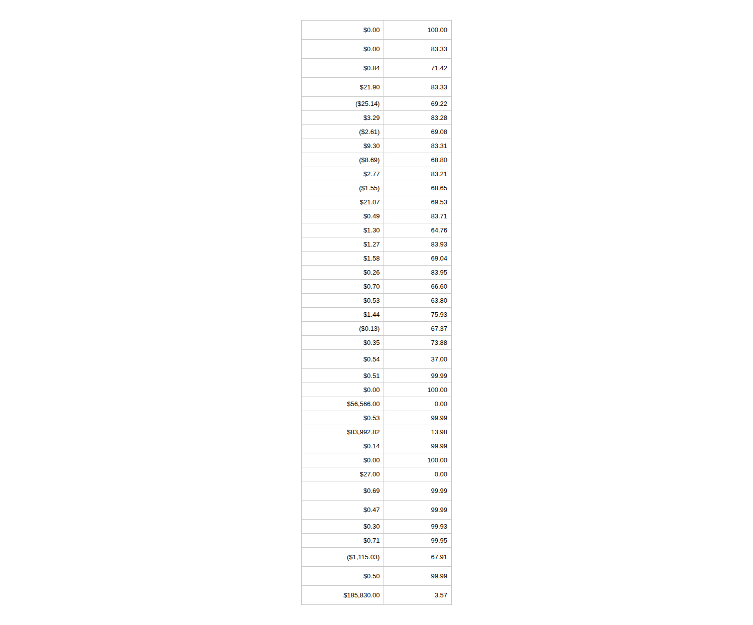| $0.00 | 100.00 |
| $0.00 | 83.33 |
| $0.84 | 71.42 |
| $21.90 | 83.33 |
| ($25.14) | 69.22 |
| $3.29 | 83.28 |
| ($2.61) | 69.08 |
| $9.30 | 83.31 |
| ($8.69) | 68.80 |
| $2.77 | 83.21 |
| ($1.55) | 68.65 |
| $21.07 | 69.53 |
| $0.49 | 83.71 |
| $1.30 | 64.76 |
| $1.27 | 83.93 |
| $1.58 | 69.04 |
| $0.26 | 83.95 |
| $0.70 | 66.60 |
| $0.53 | 63.80 |
| $1.44 | 75.93 |
| ($0.13) | 67.37 |
| $0.35 | 73.88 |
| $0.54 | 37.00 |
| $0.51 | 99.99 |
| $0.00 | 100.00 |
| $56,566.00 | 0.00 |
| $0.53 | 99.99 |
| $83,992.82 | 13.98 |
| $0.14 | 99.99 |
| $0.00 | 100.00 |
| $27.00 | 0.00 |
| $0.69 | 99.99 |
| $0.47 | 99.99 |
| $0.30 | 99.93 |
| $0.71 | 99.95 |
| ($1,115.03) | 67.91 |
| $0.50 | 99.99 |
| $185,830.00 | 3.57 |